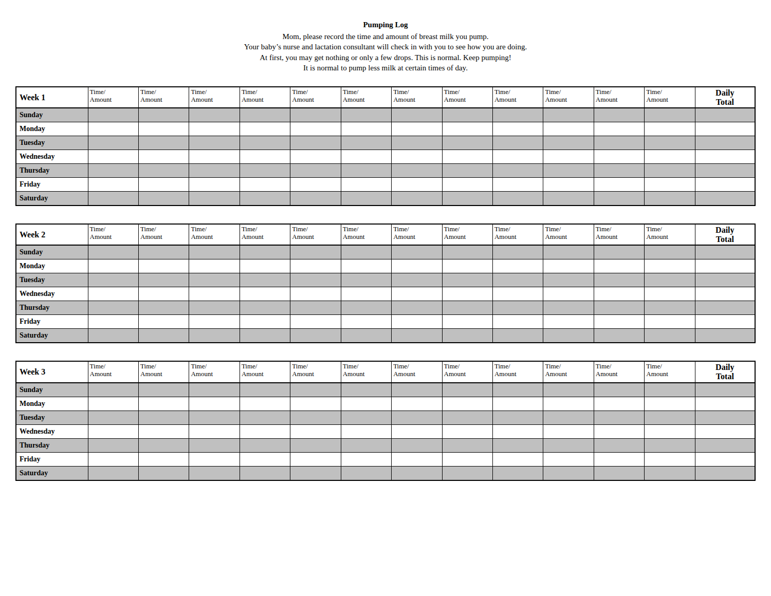Pumping Log
Mom, please record the time and amount of breast milk you pump.
Your baby’s nurse and lactation consultant will check in with you to see how you are doing.
At first, you may get nothing or only a few drops. This is normal. Keep pumping!
It is normal to pump less milk at certain times of day.
| Week 1 | Time/ Amount | Time/ Amount | Time/ Amount | Time/ Amount | Time/ Amount | Time/ Amount | Time/ Amount | Time/ Amount | Time/ Amount | Time/ Amount | Time/ Amount | Time/ Amount | Daily Total |
| --- | --- | --- | --- | --- | --- | --- | --- | --- | --- | --- | --- | --- | --- |
| Sunday | | | | | | | | | | | | | |
| Monday | | | | | | | | | | | | | |
| Tuesday | | | | | | | | | | | | | |
| Wednesday | | | | | | | | | | | | | |
| Thursday | | | | | | | | | | | | | |
| Friday | | | | | | | | | | | | | |
| Saturday | | | | | | | | | | | | | |
| Week 2 | Time/ Amount | Time/ Amount | Time/ Amount | Time/ Amount | Time/ Amount | Time/ Amount | Time/ Amount | Time/ Amount | Time/ Amount | Time/ Amount | Time/ Amount | Time/ Amount | Daily Total |
| --- | --- | --- | --- | --- | --- | --- | --- | --- | --- | --- | --- | --- | --- |
| Sunday | | | | | | | | | | | | | |
| Monday | | | | | | | | | | | | | |
| Tuesday | | | | | | | | | | | | | |
| Wednesday | | | | | | | | | | | | | |
| Thursday | | | | | | | | | | | | | |
| Friday | | | | | | | | | | | | | |
| Saturday | | | | | | | | | | | | | |
| Week 3 | Time/ Amount | Time/ Amount | Time/ Amount | Time/ Amount | Time/ Amount | Time/ Amount | Time/ Amount | Time/ Amount | Time/ Amount | Time/ Amount | Time/ Amount | Time/ Amount | Daily Total |
| --- | --- | --- | --- | --- | --- | --- | --- | --- | --- | --- | --- | --- | --- |
| Sunday | | | | | | | | | | | | | |
| Monday | | | | | | | | | | | | | |
| Tuesday | | | | | | | | | | | | | |
| Wednesday | | | | | | | | | | | | | |
| Thursday | | | | | | | | | | | | | |
| Friday | | | | | | | | | | | | | |
| Saturday | | | | | | | | | | | | | |